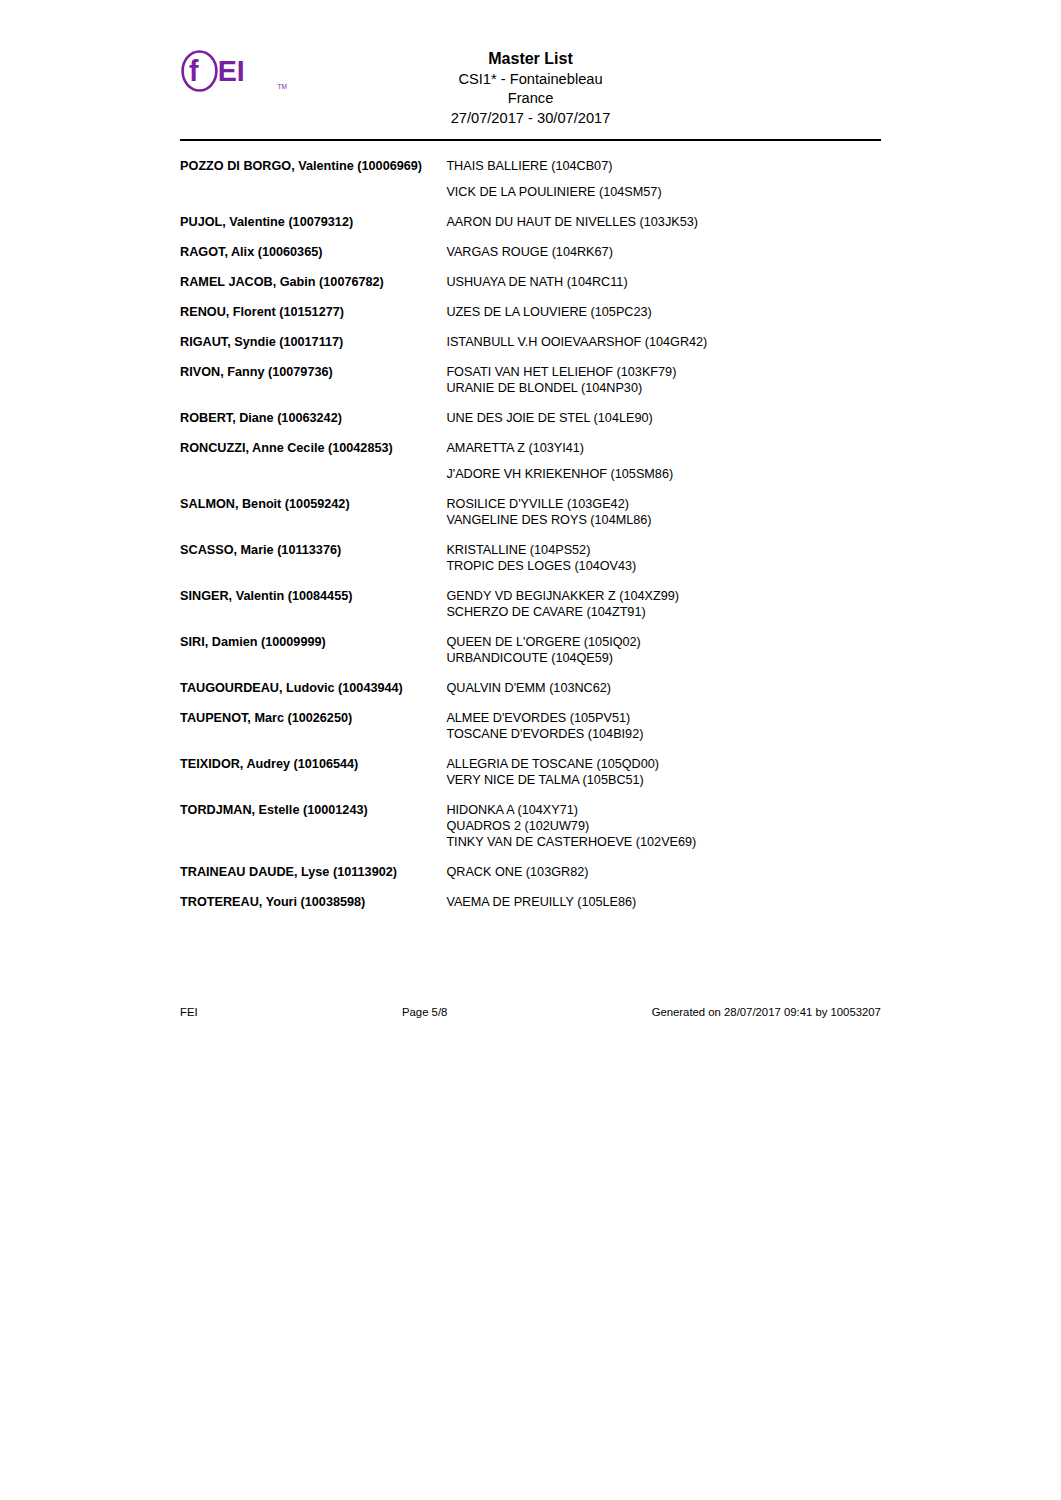EI f TM
Master List
CSI1* - Fontainebleau
France
27/07/2017 - 30/07/2017
| POZZO DI BORGO, Valentine (10006969) | THAIS BALLIERE (104CB07) VICK DE LA POULINIERE (104SM57) |
| PUJOL, Valentine (10079312) | AARON DU HAUT DE NIVELLES (103JK53) |
| RAGOT, Alix (10060365) | VARGAS ROUGE (104RK67) |
| RAMEL JACOB, Gabin (10076782) | USHUAYA DE NATH (104RC11) |
| RENOU, Florent (10151277) | UZES DE LA LOUVIERE (105PC23) |
| RIGAUT, Syndie (10017117) | ISTANBULL V.H OOIEVAARSHOF (104GR42) |
| RIVON, Fanny (10079736) | FOSATI VAN HET LELIEHOF (103KF79) URANIE DE BLONDEL (104NP30) |
| ROBERT, Diane (10063242) | UNE DES JOIE DE STEL (104LE90) |
| RONCUZZI, Anne Cecile (10042853) | AMARETTA Z (103YI41) J'ADORE VH KRIEKENHOF (105SM86) |
| SALMON, Benoit (10059242) | ROSILICE D'YVILLE (103GE42) VANGELINE DES ROYS (104ML86) |
| SCASSO, Marie (10113376) | KRISTALLINE (104PS52) TROPIC DES LOGES (104OV43) |
| SINGER, Valentin (10084455) | GENDY VD BEGIJNAKKER Z (104XZ99) SCHERZO DE CAVARE (104ZT91) |
| SIRI, Damien (10009999) | QUEEN DE L'ORGERE (105IQ02) URBANDICOUTE (104QE59) |
| TAUGOURDEAU, Ludovic (10043944) | QUALVIN D'EMM (103NC62) |
| TAUPENOT, Marc (10026250) | ALMEE D'EVORDES (105PV51) TOSCANE D'EVORDES (104BI92) |
| TEIXIDOR, Audrey (10106544) | ALLEGRIA DE TOSCANE (105QD00) VERY NICE DE TALMA (105BC51) |
| TORDJMAN, Estelle (10001243) | HIDONKA A (104XY71) QUADROS 2 (102UW79) TINKY VAN DE CASTERHOEVE (102VE69) |
| TRAINEAU DAUDE, Lyse (10113902) | QRACK ONE (103GR82) |
| TROTEREAU, Youri (10038598) | VAEMA DE PREUILLY (105LE86) |
FEI
Page 5/8
Generated on 28/07/2017 09:41 by 10053207